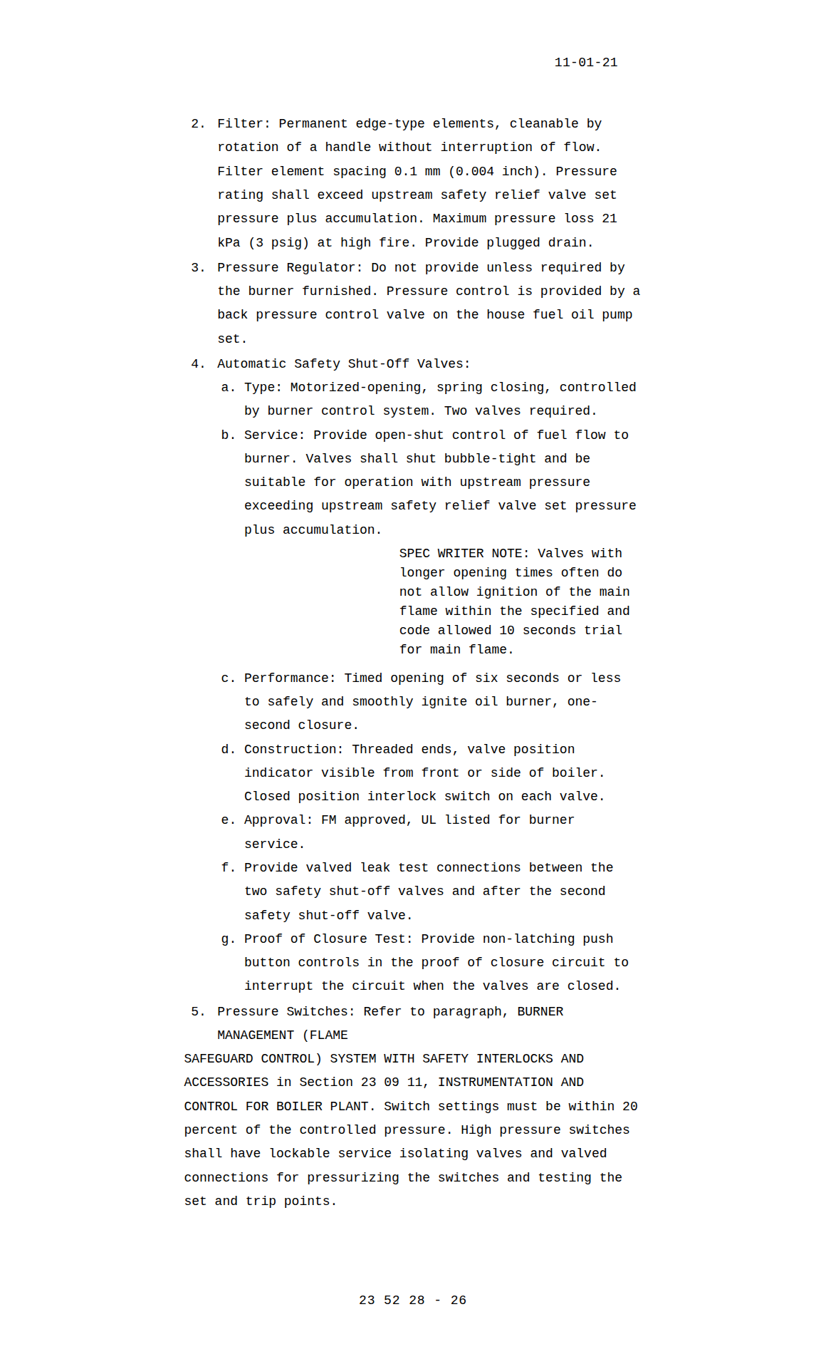11-01-21
2. Filter: Permanent edge-type elements, cleanable by rotation of a handle without interruption of flow. Filter element spacing 0.1 mm (0.004 inch). Pressure rating shall exceed upstream safety relief valve set pressure plus accumulation. Maximum pressure loss 21 kPa (3 psig) at high fire. Provide plugged drain.
3. Pressure Regulator: Do not provide unless required by the burner furnished. Pressure control is provided by a back pressure control valve on the house fuel oil pump set.
4. Automatic Safety Shut-Off Valves:
a. Type: Motorized-opening, spring closing, controlled by burner control system. Two valves required.
b. Service: Provide open-shut control of fuel flow to burner. Valves shall shut bubble-tight and be suitable for operation with upstream pressure exceeding upstream safety relief valve set pressure plus accumulation.
SPEC WRITER NOTE: Valves with longer opening times often do not allow ignition of the main flame within the specified and code allowed 10 seconds trial for main flame.
c. Performance: Timed opening of six seconds or less to safely and smoothly ignite oil burner, one-second closure.
d. Construction: Threaded ends, valve position indicator visible from front or side of boiler. Closed position interlock switch on each valve.
e. Approval: FM approved, UL listed for burner service.
f. Provide valved leak test connections between the two safety shut-off valves and after the second safety shut-off valve.
g. Proof of Closure Test: Provide non-latching push button controls in the proof of closure circuit to interrupt the circuit when the valves are closed.
5. Pressure Switches: Refer to paragraph, BURNER MANAGEMENT (FLAME
SAFEGUARD CONTROL) SYSTEM WITH SAFETY INTERLOCKS AND ACCESSORIES in Section 23 09 11, INSTRUMENTATION AND CONTROL FOR BOILER PLANT. Switch settings must be within 20 percent of the controlled pressure. High pressure switches shall have lockable service isolating valves and valved connections for pressurizing the switches and testing the set and trip points.
23 52 28 - 26